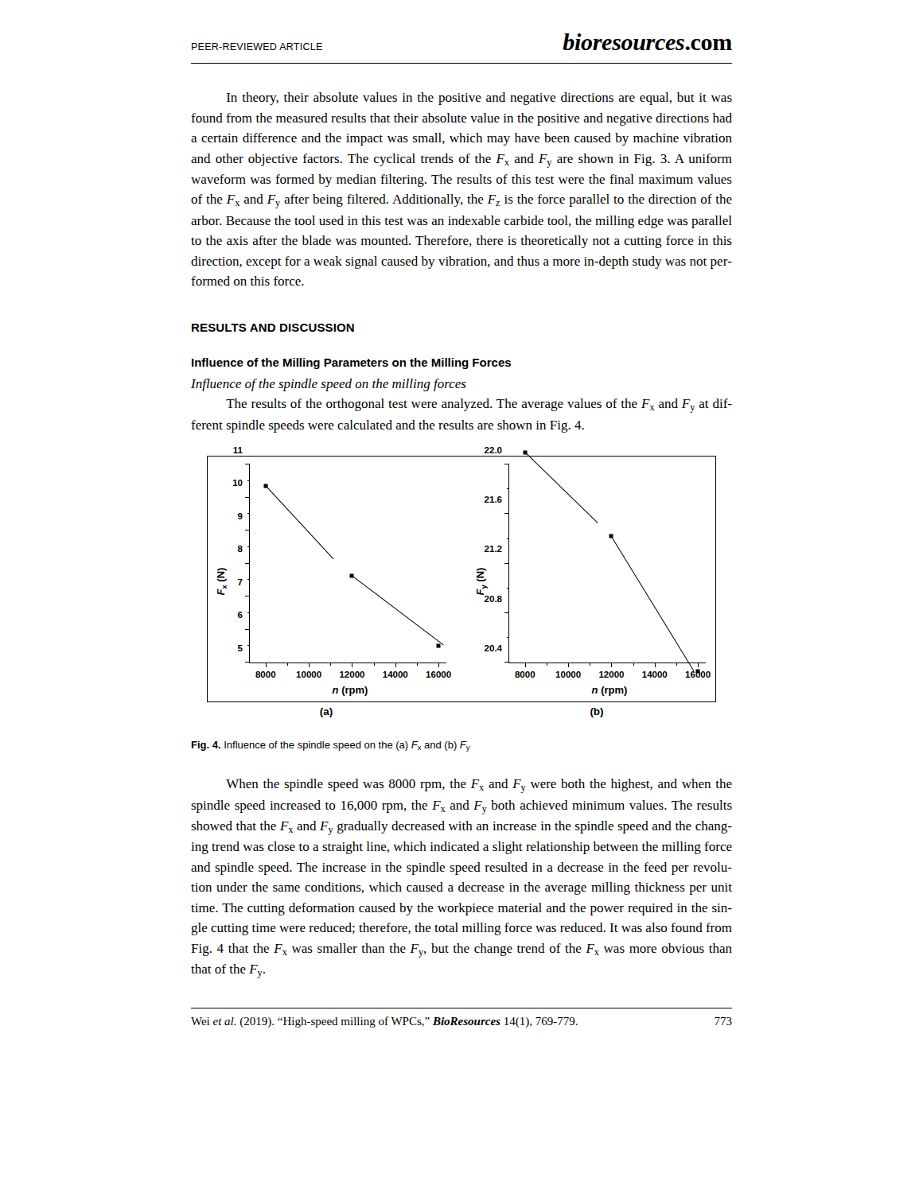Peer-Reviewed Article
bioresources.com
In theory, their absolute values in the positive and negative directions are equal, but it was found from the measured results that their absolute value in the positive and negative directions had a certain difference and the impact was small, which may have been caused by machine vibration and other objective factors. The cyclical trends of the Fx and Fy are shown in Fig. 3. A uniform waveform was formed by median filtering. The results of this test were the final maximum values of the Fx and Fy after being filtered. Additionally, the Fz is the force parallel to the direction of the arbor. Because the tool used in this test was an indexable carbide tool, the milling edge was parallel to the axis after the blade was mounted. Therefore, there is theoretically not a cutting force in this direction, except for a weak signal caused by vibration, and thus a more in-depth study was not performed on this force.
Results and Discussion
Influence of the Milling Parameters on the Milling Forces
Influence of the spindle speed on the milling forces
The results of the orthogonal test were analyzed. The average values of the Fx and Fy at different spindle speeds were calculated and the results are shown in Fig. 4.
Fx (N)
5
6
7
8
9
10
11
8000
10000
12000
14000
16000
n (rpm)
Fy (N)
20.4
20.8
21.2
21.6
22.0
8000
10000
12000
14000
16000
n (rpm)
(a)
(b)
Fig. 4. Influence of the spindle speed on the (a) Fx and (b) Fy
When the spindle speed was 8000 rpm, the Fx and Fy were both the highest, and when the spindle speed increased to 16,000 rpm, the Fx and Fy both achieved minimum values. The results showed that the Fx and Fy gradually decreased with an increase in the spindle speed and the changing trend was close to a straight line, which indicated a slight relationship between the milling force and spindle speed. The increase in the spindle speed resulted in a decrease in the feed per revolution under the same conditions, which caused a decrease in the average milling thickness per unit time. The cutting deformation caused by the workpiece material and the power required in the single cutting time were reduced; therefore, the total milling force was reduced. It was also found from Fig. 4 that the Fx was smaller than the Fy, but the change trend of the Fx was more obvious than that of the Fy.
Wei et al. (2019). “High-speed milling of WPCs,” BioResources 14(1), 769-779.
773